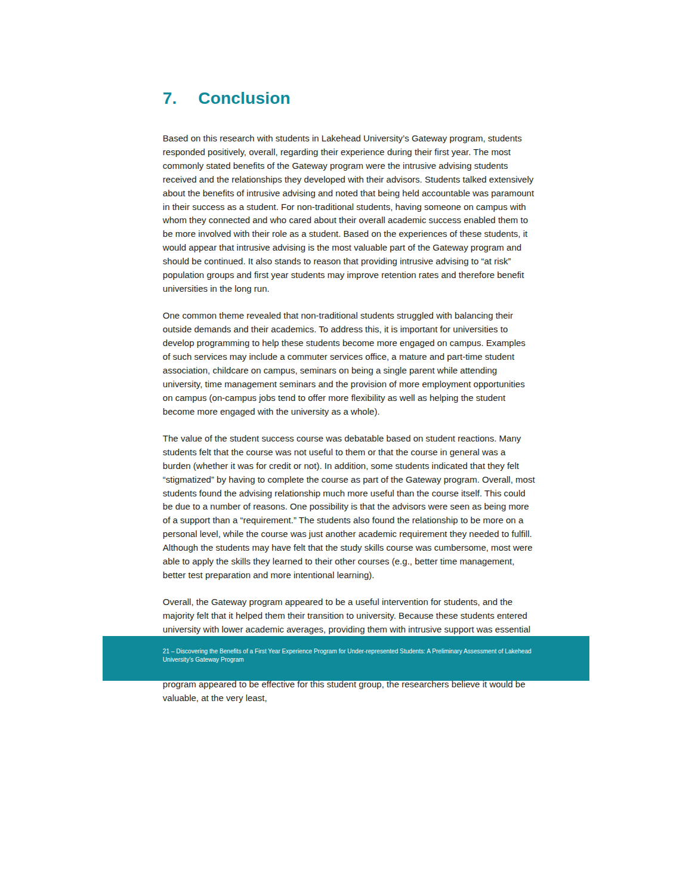7. Conclusion
Based on this research with students in Lakehead University’s Gateway program, students responded positively, overall, regarding their experience during their first year. The most commonly stated benefits of the Gateway program were the intrusive advising students received and the relationships they developed with their advisors. Students talked extensively about the benefits of intrusive advising and noted that being held accountable was paramount in their success as a student. For non-traditional students, having someone on campus with whom they connected and who cared about their overall academic success enabled them to be more involved with their role as a student. Based on the experiences of these students, it would appear that intrusive advising is the most valuable part of the Gateway program and should be continued. It also stands to reason that providing intrusive advising to “at risk” population groups and first year students may improve retention rates and therefore benefit universities in the long run.
One common theme revealed that non-traditional students struggled with balancing their outside demands and their academics. To address this, it is important for universities to develop programming to help these students become more engaged on campus. Examples of such services may include a commuter services office, a mature and part-time student association, childcare on campus, seminars on being a single parent while attending university, time management seminars and the provision of more employment opportunities on campus (on-campus jobs tend to offer more flexibility as well as helping the student become more engaged with the university as a whole).
The value of the student success course was debatable based on student reactions. Many students felt that the course was not useful to them or that the course in general was a burden (whether it was for credit or not). In addition, some students indicated that they felt “stigmatized” by having to complete the course as part of the Gateway program. Overall, most students found the advising relationship much more useful than the course itself. This could be due to a number of reasons. One possibility is that the advisors were seen as being more of a support than a “requirement.” The students also found the relationship to be more on a personal level, while the course was just another academic requirement they needed to fulfill. Although the students may have felt that the study skills course was cumbersome, most were able to apply the skills they learned to their other courses (e.g., better time management, better test preparation and more intentional learning).
Overall, the Gateway program appeared to be a useful intervention for students, and the majority felt that it helped them their transition to university. Because these students entered university with lower academic averages, providing them with intrusive support was essential to ensure that they were not “lost” during their first year. In addition, most research surrounding first year programming in the United States stresses the importance of such initiatives for all students, not just those who are deemed “at risk.” Since the Gateway program appeared to be effective for this student group, the researchers believe it would be valuable, at the very least,
21 – Discovering the Benefits of a First Year Experience Program for Under-represented Students: A Preliminary Assessment of Lakehead University’s Gateway Program